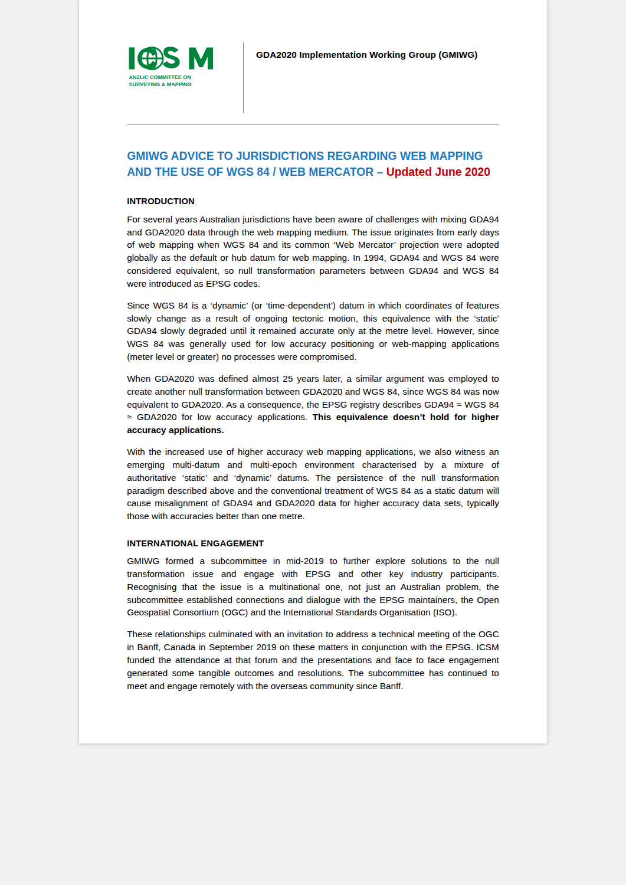ANZLIC COMMITTEE ON SURVEYING & MAPPING
GDA2020 Implementation Working Group (GMIWG)
GMIWG Advice to Jurisdictions Regarding Web Mapping and the Use of WGS 84 / Web Mercator – Updated June 2020
Introduction
For several years Australian jurisdictions have been aware of challenges with mixing GDA94 and GDA2020 data through the web mapping medium. The issue originates from early days of web mapping when WGS 84 and its common ‘Web Mercator’ projection were adopted globally as the default or hub datum for web mapping. In 1994, GDA94 and WGS 84 were considered equivalent, so null transformation parameters between GDA94 and WGS 84 were introduced as EPSG codes.
Since WGS 84 is a ‘dynamic’ (or ‘time-dependent’) datum in which coordinates of features slowly change as a result of ongoing tectonic motion, this equivalence with the ‘static’ GDA94 slowly degraded until it remained accurate only at the metre level. However, since WGS 84 was generally used for low accuracy positioning or web-mapping applications (meter level or greater) no processes were compromised.
When GDA2020 was defined almost 25 years later, a similar argument was employed to create another null transformation between GDA2020 and WGS 84, since WGS 84 was now equivalent to GDA2020. As a consequence, the EPSG registry describes GDA94 ≈ WGS 84 ≈ GDA2020 for low accuracy applications. This equivalence doesn’t hold for higher accuracy applications.
With the increased use of higher accuracy web mapping applications, we also witness an emerging multi-datum and multi-epoch environment characterised by a mixture of authoritative ‘static’ and ‘dynamic’ datums. The persistence of the null transformation paradigm described above and the conventional treatment of WGS 84 as a static datum will cause misalignment of GDA94 and GDA2020 data for higher accuracy data sets, typically those with accuracies better than one metre.
International Engagement
GMIWG formed a subcommittee in mid-2019 to further explore solutions to the null transformation issue and engage with EPSG and other key industry participants. Recognising that the issue is a multinational one, not just an Australian problem, the subcommittee established connections and dialogue with the EPSG maintainers, the Open Geospatial Consortium (OGC) and the International Standards Organisation (ISO).
These relationships culminated with an invitation to address a technical meeting of the OGC in Banff, Canada in September 2019 on these matters in conjunction with the EPSG. ICSM funded the attendance at that forum and the presentations and face to face engagement generated some tangible outcomes and resolutions. The subcommittee has continued to meet and engage remotely with the overseas community since Banff.